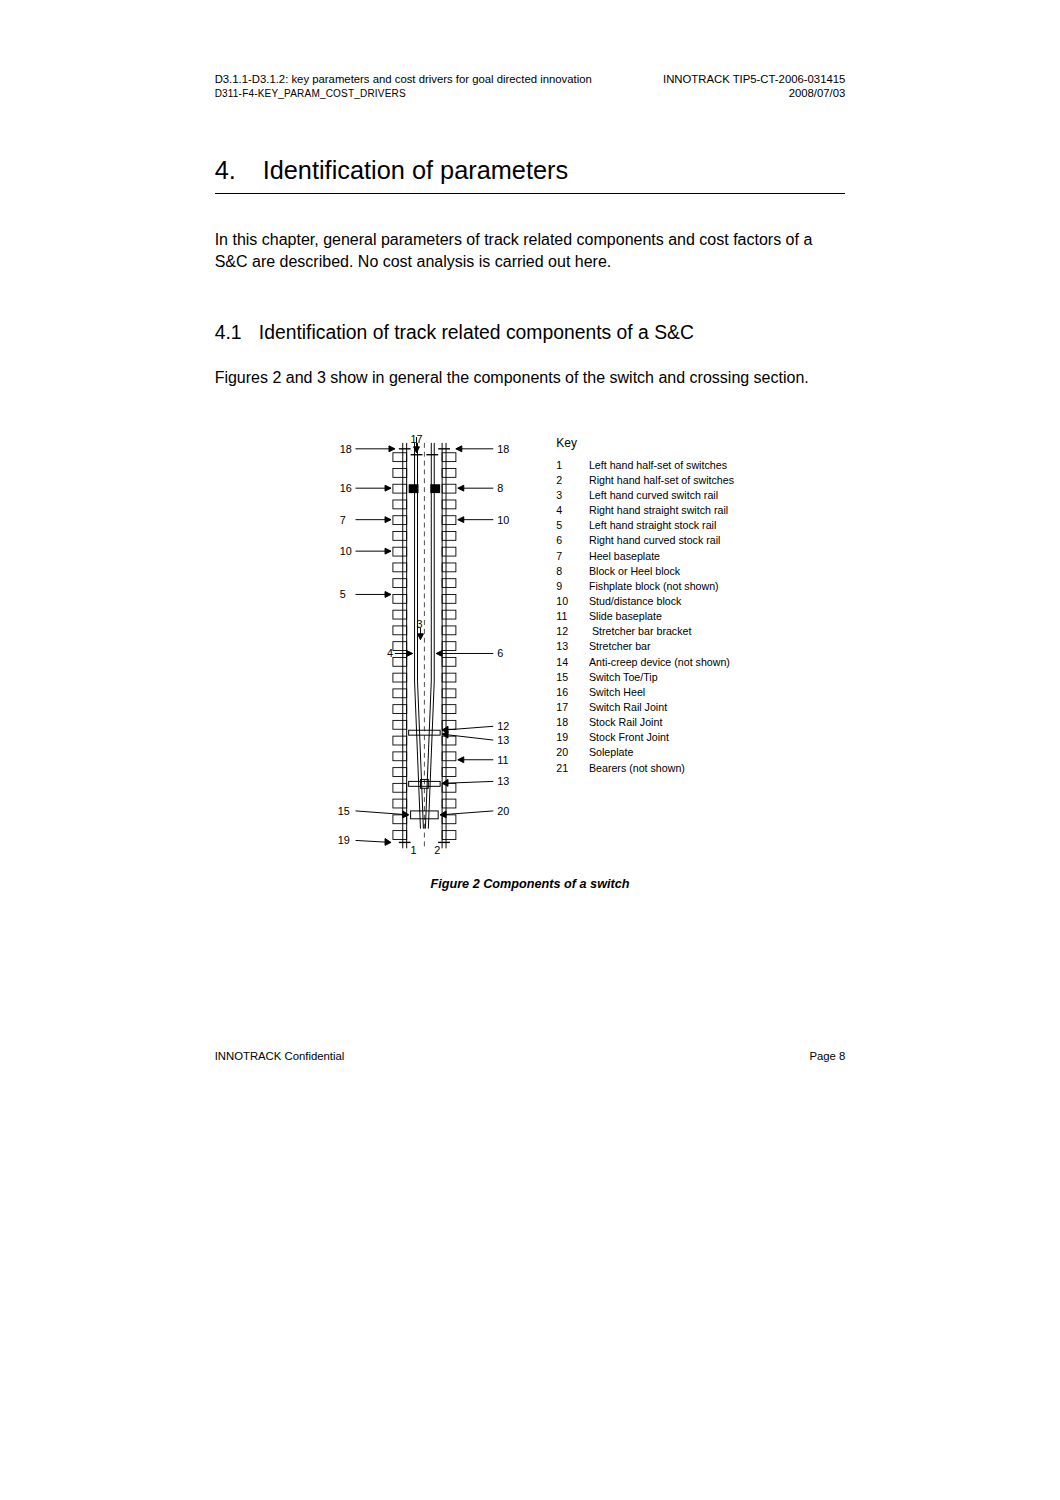D3.1.1-D3.1.2: key parameters and cost drivers for goal directed innovation
INNOTRACK TIP5-CT-2006-031415
D311-F4-KEY_PARAM_COST_DRIVERS
2008/07/03
4. Identification of parameters
In this chapter, general parameters of track related components and cost factors of a S&C are described. No cost analysis is carried out here.
4.1 Identification of track related components of a S&C
Figures 2 and 3 show in general the components of the switch and crossing section.
18 17 18 16 8 7 10 10 5 3 4 6 12 13 11 13 15 20 19 1 2
Key
| 1 | Left hand half-set of switches |
| 2 | Right hand half-set of switches |
| 3 | Left hand curved switch rail |
| 4 | Right hand straight switch rail |
| 5 | Left hand straight stock rail |
| 6 | Right hand curved stock rail |
| 7 | Heel baseplate |
| 8 | Block or Heel block |
| 9 | Fishplate block (not shown) |
| 10 | Stud/distance block |
| 11 | Slide baseplate |
| 12 | Stretcher bar bracket |
| 13 | Stretcher bar |
| 14 | Anti-creep device (not shown) |
| 15 | Switch Toe/Tip |
| 16 | Switch Heel |
| 17 | Switch Rail Joint |
| 18 | Stock Rail Joint |
| 19 | Stock Front Joint |
| 20 | Soleplate |
| 21 | Bearers (not shown) |
Figure 2 Components of a switch
INNOTRACK Confidential
Page 8